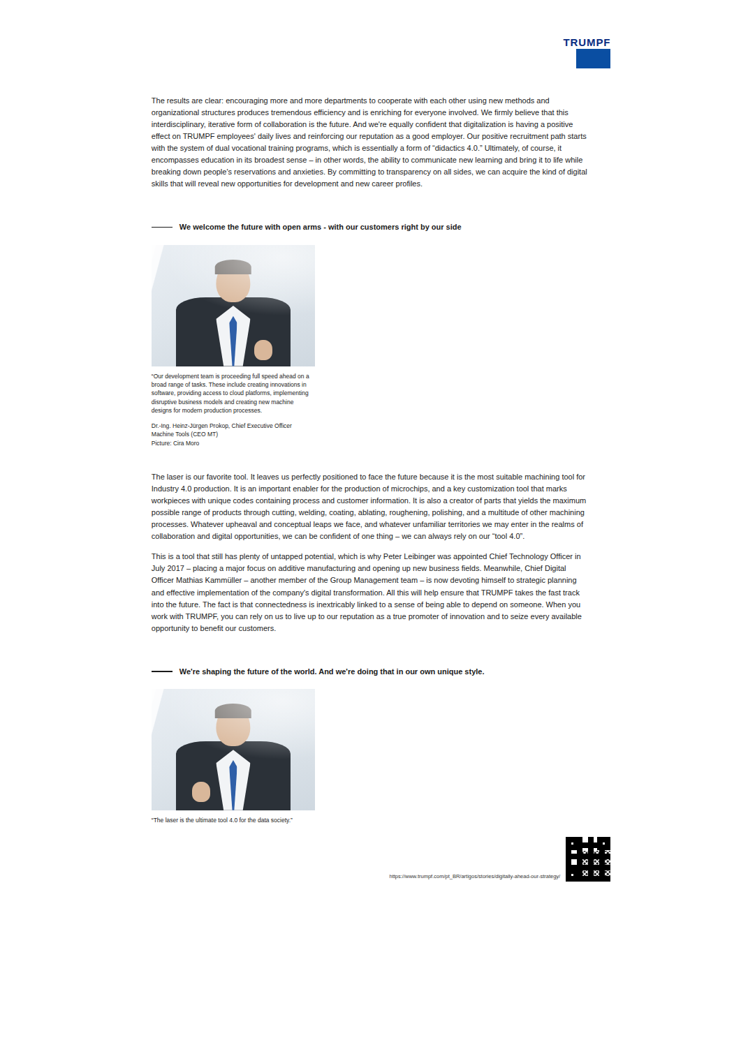TRUMPF
The results are clear: encouraging more and more departments to cooperate with each other using new methods and organizational structures produces tremendous efficiency and is enriching for everyone involved. We firmly believe that this interdisciplinary, iterative form of collaboration is the future. And we're equally confident that digitalization is having a positive effect on TRUMPF employees' daily lives and reinforcing our reputation as a good employer. Our positive recruitment path starts with the system of dual vocational training programs, which is essentially a form of “didactics 4.0.” Ultimately, of course, it encompasses education in its broadest sense – in other words, the ability to communicate new learning and bring it to life while breaking down people's reservations and anxieties. By committing to transparency on all sides, we can acquire the kind of digital skills that will reveal new opportunities for development and new career profiles.
We welcome the future with open arms - with our customers right by our side
“Our development team is proceeding full speed ahead on a broad range of tasks. These include creating innovations in software, providing access to cloud platforms, implementing disruptive business models and creating new machine designs for modern production processes.
Dr.-Ing. Heinz-Jürgen Prokop, Chief Executive Officer Machine Tools (CEO MT)
Picture: Cira Moro
The laser is our favorite tool. It leaves us perfectly positioned to face the future because it is the most suitable machining tool for Industry 4.0 production. It is an important enabler for the production of microchips, and a key customization tool that marks workpieces with unique codes containing process and customer information. It is also a creator of parts that yields the maximum possible range of products through cutting, welding, coating, ablating, roughening, polishing, and a multitude of other machining processes. Whatever upheaval and conceptual leaps we face, and whatever unfamiliar territories we may enter in the realms of collaboration and digital opportunities, we can be confident of one thing – we can always rely on our “tool 4.0”.
This is a tool that still has plenty of untapped potential, which is why Peter Leibinger was appointed Chief Technology Officer in July 2017 – placing a major focus on additive manufacturing and opening up new business fields. Meanwhile, Chief Digital Officer Mathias Kammüller – another member of the Group Management team – is now devoting himself to strategic planning and effective implementation of the company's digital transformation. All this will help ensure that TRUMPF takes the fast track into the future. The fact is that connectedness is inextricably linked to a sense of being able to depend on someone. When you work with TRUMPF, you can rely on us to live up to our reputation as a true promoter of innovation and to seize every available opportunity to benefit our customers.
We're shaping the future of the world. And we're doing that in our own unique style.
“The laser is the ultimate tool 4.0 for the data society.”
https://www.trumpf.com/pt_BR/artigos/stories/digitally-ahead-our-strategy/